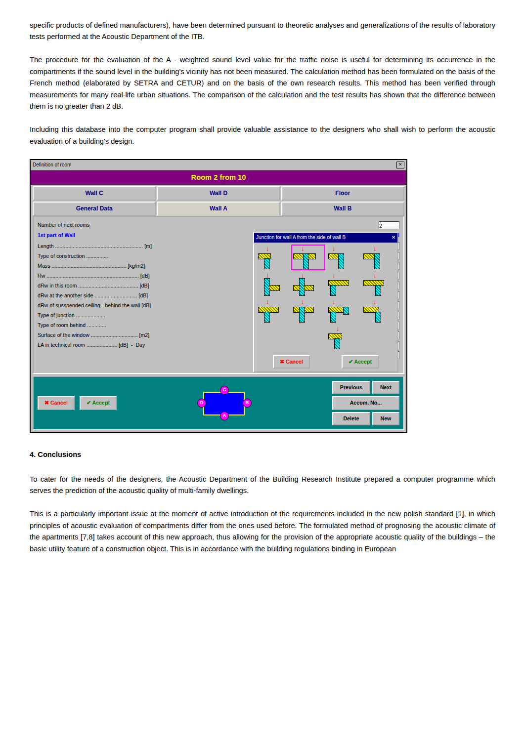specific products of defined manufacturers), have been determined pursuant to theoretic analyses and generalizations of the results of laboratory tests performed at the Acoustic Department of the ITB.
The procedure for the evaluation of the A - weighted sound level value for the traffic noise is useful for determining its occurrence in the compartments if the sound level in the building's vicinity has not been measured. The calculation method has been formulated on the basis of the French method (elaborated by SETRA and CETUR) and on the basis of the own research results. This method has been verified through measurements for many real-life urban situations. The comparison of the calculation and the test results has shown that the difference between them is no greater than 2 dB.
Including this database into the computer program shall provide valuable assistance to the designers who shall wish to perform the acoustic evaluation of a building's design.
Definition of room ✕
Room 2 from 10
Wall C
Wall D
Floor
General Data
Wall A
Wall B
Number of next rooms 2
1st part of Wall 2nd part of Wall
Length ............................................................ [m] 3.0
Type of construction ............... Concrete 100 mm▼
Mass ................................................... [kg/m2] 240.0
Rw ............................................................... [dB] 47.0
dRw in this room ......................................... [dB]
dRw at the another side ............................. [dB]
dRw of susspended ceiling - behind the wall [dB]
Type of junction .................... 2 ✔ 2 ✔
Type of room behind ............. Room of this flat▼
Surface of the window ................................ [m2]
LA in technical room ..................... [dB] - Day 63.0
Night 50.0
Junction for wall A from the side of wall B ✕
↓
↓
↓
↓
↓
↓
↓
↓
↓
↓
↓
↓
↓
✖ Cancel ✔ Accept
✖ Cancel ✔ Accept
C D B A
Previous Next Accom. No... Delete New
4. Conclusions
To cater for the needs of the designers, the Acoustic Department of the Building Research Institute prepared a computer programme which serves the prediction of the acoustic quality of multi-family dwellings.
This is a particularly important issue at the moment of active introduction of the requirements included in the new polish standard [1], in which principles of acoustic evaluation of compartments differ from the ones used before. The formulated method of prognosing the acoustic climate of the apartments [7,8] takes account of this new approach, thus allowing for the provision of the appropriate acoustic quality of the buildings – the basic utility feature of a construction object. This is in accordance with the building regulations binding in European